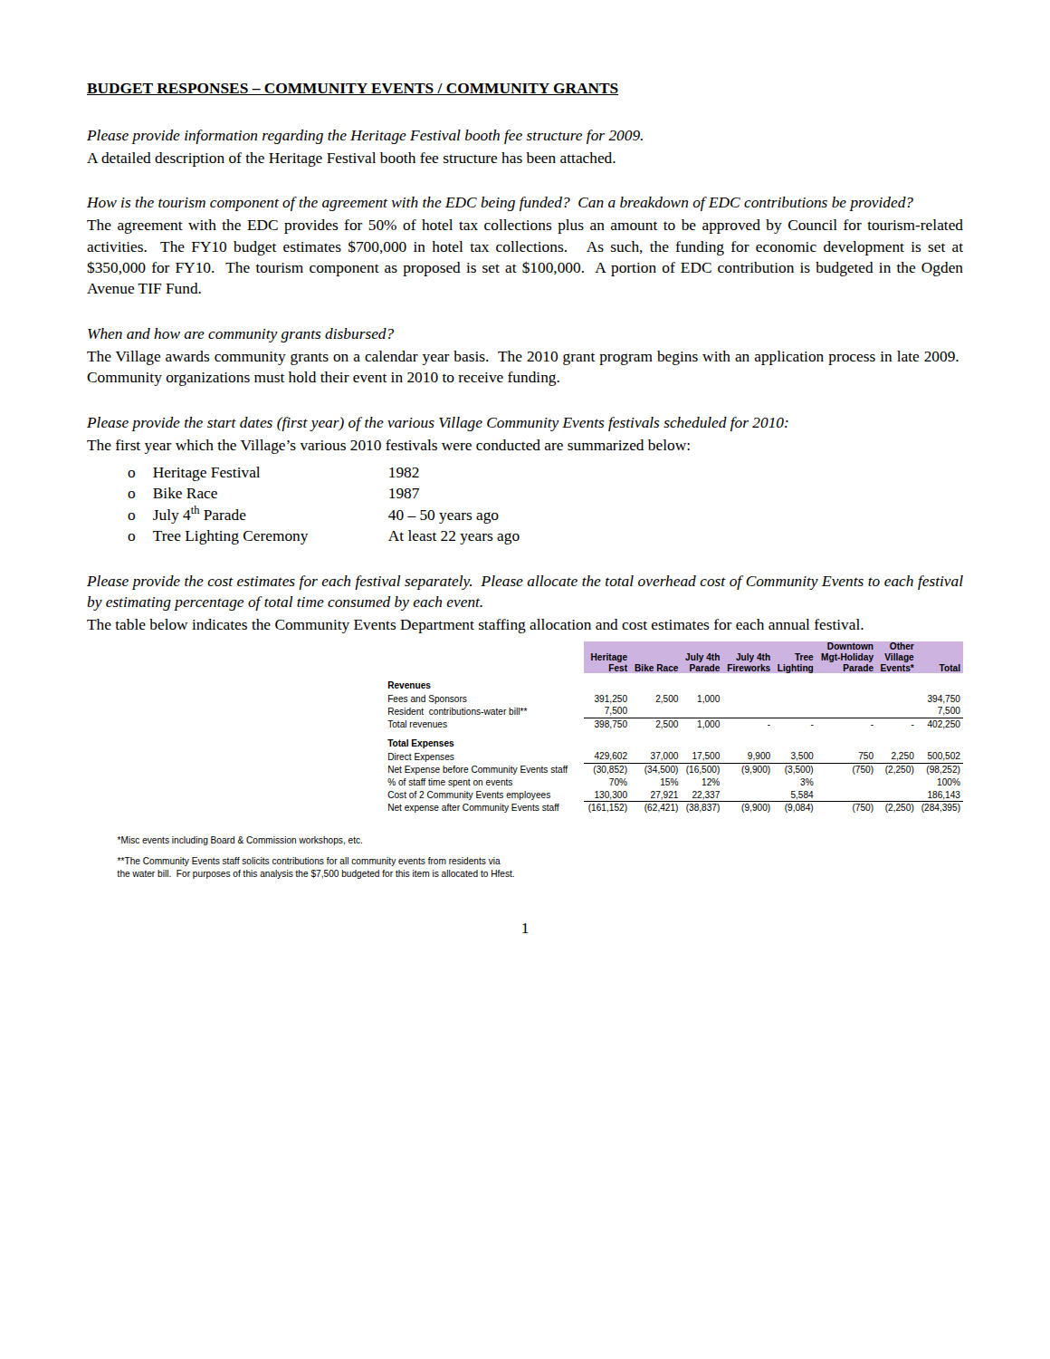BUDGET RESPONSES – COMMUNITY EVENTS / COMMUNITY GRANTS
Please provide information regarding the Heritage Festival booth fee structure for 2009.
A detailed description of the Heritage Festival booth fee structure has been attached.
How is the tourism component of the agreement with the EDC being funded? Can a breakdown of EDC contributions be provided?
The agreement with the EDC provides for 50% of hotel tax collections plus an amount to be approved by Council for tourism-related activities. The FY10 budget estimates $700,000 in hotel tax collections. As such, the funding for economic development is set at $350,000 for FY10. The tourism component as proposed is set at $100,000. A portion of EDC contribution is budgeted in the Ogden Avenue TIF Fund.
When and how are community grants disbursed?
The Village awards community grants on a calendar year basis. The 2010 grant program begins with an application process in late 2009. Community organizations must hold their event in 2010 to receive funding.
Please provide the start dates (first year) of the various Village Community Events festivals scheduled for 2010:
The first year which the Village’s various 2010 festivals were conducted are summarized below:
oHeritage Festival 1982
oBike Race 1987
oJuly 4th Parade 40 – 50 years ago
oTree Lighting Ceremony At least 22 years ago
Please provide the cost estimates for each festival separately. Please allocate the total overhead cost of Community Events to each festival by estimating percentage of total time consumed by each event.
The table below indicates the Community Events Department staffing allocation and cost estimates for each annual festival.
| | | | | | | Downtown | Other | |
| --- | --- | --- | --- | --- | --- | --- | --- | --- |
| | Heritage | | July 4th | July 4th | Tree | Mgt-Holiday | Village | |
| | Fest | Bike Race | Parade | Fireworks | Lighting | Parade | Events* | Total |
| Revenues | | | | | | | | |
| Fees and Sponsors | 391,250 | 2,500 | 1,000 | | | | | 394,750 |
| Resident contributions-water bill** | 7,500 | | | | | | | 7,500 |
| Total revenues | 398,750 | 2,500 | 1,000 | - | - | - | - | 402,250 |
| Total Expenses | | | | | | | | |
| Direct Expenses | 429,602 | 37,000 | 17,500 | 9,900 | 3,500 | 750 | 2,250 | 500,502 |
| Net Expense before Community Events staff | (30,852) | (34,500) | (16,500) | (9,900) | (3,500) | (750) | (2,250) | (98,252) |
| % of staff time spent on events | 70% | 15% | 12% | | 3% | | | 100% |
| Cost of 2 Community Events employees | 130,300 | 27,921 | 22,337 | | 5,584 | | | 186,143 |
| Net expense after Community Events staff | (161,152) | (62,421) | (38,837) | (9,900) | (9,084) | (750) | (2,250) | (284,395) |
*Misc events including Board & Commission workshops, etc.
**The Community Events staff solicits contributions for all community events from residents via
the water bill. For purposes of this analysis the $7,500 budgeted for this item is allocated to Hfest.
1